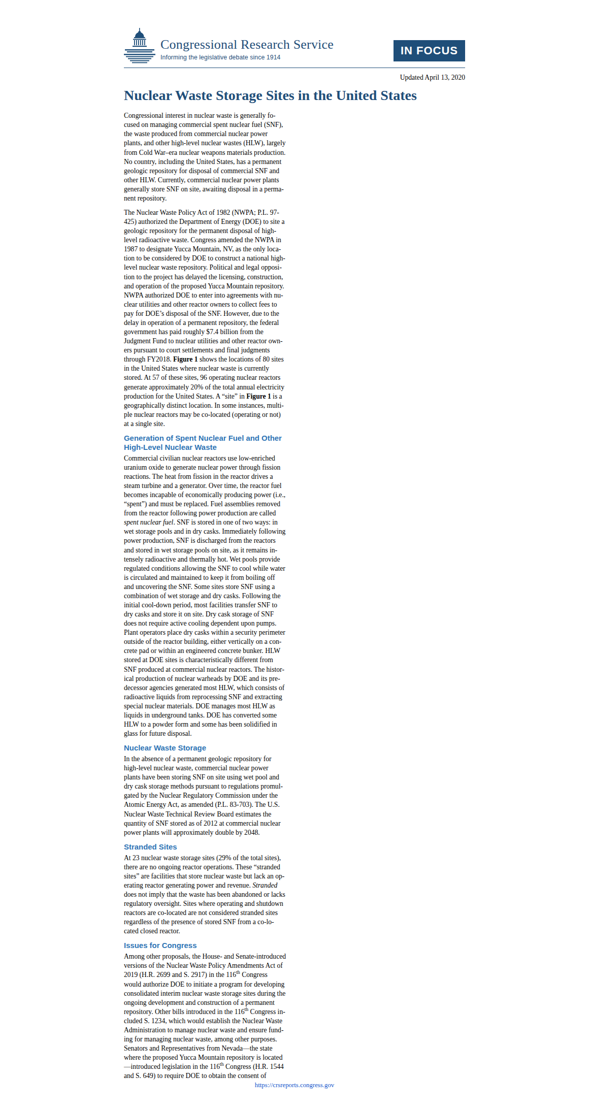Congressional Research Service
Informing the legislative debate since 1914
IN FOCUS
Updated April 13, 2020
Nuclear Waste Storage Sites in the United States
Congressional interest in nuclear waste is generally focused on managing commercial spent nuclear fuel (SNF), the waste produced from commercial nuclear power plants, and other high-level nuclear wastes (HLW), largely from Cold War–era nuclear weapons materials production. No country, including the United States, has a permanent geologic repository for disposal of commercial SNF and other HLW. Currently, commercial nuclear power plants generally store SNF on site, awaiting disposal in a permanent repository.
The Nuclear Waste Policy Act of 1982 (NWPA; P.L. 97-425) authorized the Department of Energy (DOE) to site a geologic repository for the permanent disposal of high-level radioactive waste. Congress amended the NWPA in 1987 to designate Yucca Mountain, NV, as the only location to be considered by DOE to construct a national high-level nuclear waste repository. Political and legal opposition to the project has delayed the licensing, construction, and operation of the proposed Yucca Mountain repository. NWPA authorized DOE to enter into agreements with nuclear utilities and other reactor owners to collect fees to pay for DOE’s disposal of the SNF. However, due to the delay in operation of a permanent repository, the federal government has paid roughly $7.4 billion from the Judgment Fund to nuclear utilities and other reactor owners pursuant to court settlements and final judgments through FY2018. Figure 1 shows the locations of 80 sites in the United States where nuclear waste is currently stored. At 57 of these sites, 96 operating nuclear reactors generate approximately 20% of the total annual electricity production for the United States. A “site” in Figure 1 is a geographically distinct location. In some instances, multiple nuclear reactors may be co-located (operating or not) at a single site.
Generation of Spent Nuclear Fuel and Other High-Level Nuclear Waste
Commercial civilian nuclear reactors use low-enriched uranium oxide to generate nuclear power through fission reactions. The heat from fission in the reactor drives a steam turbine and a generator. Over time, the reactor fuel becomes incapable of economically producing power (i.e., “spent”) and must be replaced. Fuel assemblies removed from the reactor following power production are called spent nuclear fuel. SNF is stored in one of two ways: in wet storage pools and in dry casks. Immediately following power production, SNF is discharged from the reactors and stored in wet storage pools on site, as it remains intensely radioactive and thermally hot. Wet pools provide regulated conditions allowing the SNF to cool while water is circulated and maintained to keep it from boiling off and uncovering the SNF. Some sites store SNF using a combination of wet storage and dry casks. Following the initial cool-down period, most facilities transfer SNF to dry casks and store it on site. Dry cask storage of SNF does not require active cooling dependent upon pumps. Plant operators place dry casks within a security perimeter outside of the reactor building, either vertically on a concrete pad or within an engineered concrete bunker. HLW stored at DOE sites is characteristically different from SNF produced at commercial nuclear reactors. The historical production of nuclear warheads by DOE and its predecessor agencies generated most HLW, which consists of radioactive liquids from reprocessing SNF and extracting special nuclear materials. DOE manages most HLW as liquids in underground tanks. DOE has converted some HLW to a powder form and some has been solidified in glass for future disposal.
Nuclear Waste Storage
In the absence of a permanent geologic repository for high-level nuclear waste, commercial nuclear power plants have been storing SNF on site using wet pool and dry cask storage methods pursuant to regulations promulgated by the Nuclear Regulatory Commission under the Atomic Energy Act, as amended (P.L. 83-703). The U.S. Nuclear Waste Technical Review Board estimates the quantity of SNF stored as of 2012 at commercial nuclear power plants will approximately double by 2048.
Stranded Sites
At 23 nuclear waste storage sites (29% of the total sites), there are no ongoing reactor operations. These “stranded sites” are facilities that store nuclear waste but lack an operating reactor generating power and revenue. Stranded does not imply that the waste has been abandoned or lacks regulatory oversight. Sites where operating and shutdown reactors are co-located are not considered stranded sites regardless of the presence of stored SNF from a co-located closed reactor.
Issues for Congress
Among other proposals, the House- and Senate-introduced versions of the Nuclear Waste Policy Amendments Act of 2019 (H.R. 2699 and S. 2917) in the 116th Congress would authorize DOE to initiate a program for developing consolidated interim nuclear waste storage sites during the ongoing development and construction of a permanent repository. Other bills introduced in the 116th Congress included S. 1234, which would establish the Nuclear Waste Administration to manage nuclear waste and ensure funding for managing nuclear waste, among other purposes. Senators and Representatives from Nevada—the state where the proposed Yucca Mountain repository is located—introduced legislation in the 116th Congress (H.R. 1544 and S. 649) to require DOE to obtain the consent of
https://crsreports.congress.gov